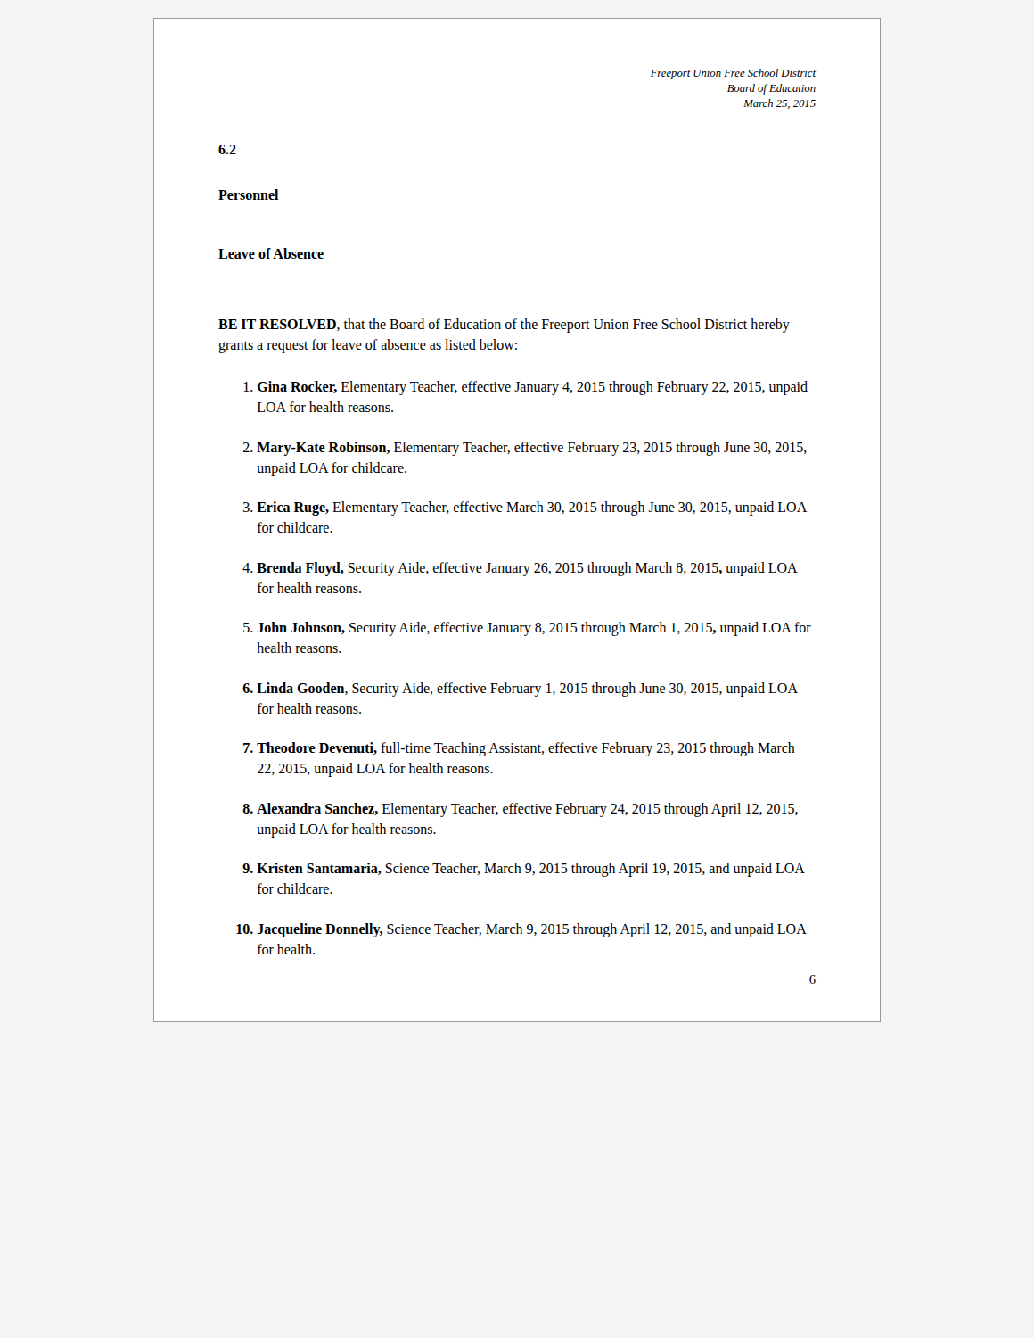Freeport Union Free School District
Board of Education
March 25, 2015
6.2
Personnel
Leave of Absence
BE IT RESOLVED, that the Board of Education of the Freeport Union Free School District hereby grants a request for leave of absence as listed below:
Gina Rocker, Elementary Teacher, effective January 4, 2015 through February 22, 2015, unpaid LOA for health reasons.
Mary-Kate Robinson, Elementary Teacher, effective February 23, 2015 through June 30, 2015, unpaid LOA for childcare.
Erica Ruge, Elementary Teacher, effective March 30, 2015 through June 30, 2015, unpaid LOA for childcare.
Brenda Floyd, Security Aide, effective January 26, 2015 through March 8, 2015, unpaid LOA for health reasons.
John Johnson, Security Aide, effective January 8, 2015 through March 1, 2015, unpaid LOA for health reasons.
Linda Gooden, Security Aide, effective February 1, 2015 through June 30, 2015, unpaid LOA for health reasons.
Theodore Devenuti, full-time Teaching Assistant, effective February 23, 2015 through March 22, 2015, unpaid LOA for health reasons.
Alexandra Sanchez, Elementary Teacher, effective February 24, 2015 through April 12, 2015, unpaid LOA for health reasons.
Kristen Santamaria, Science Teacher, March 9, 2015 through April 19, 2015, and unpaid LOA for childcare.
Jacqueline Donnelly, Science Teacher, March 9, 2015 through April 12, 2015, and unpaid LOA for health.
6